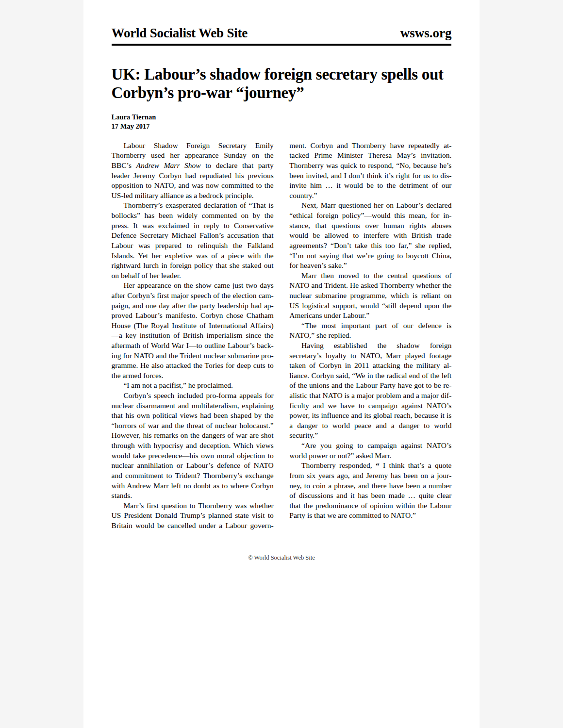World Socialist Web Site
wsws.org
UK: Labour’s shadow foreign secretary spells out Corbyn’s pro-war “journey”
Laura Tiernan
17 May 2017
Labour Shadow Foreign Secretary Emily Thornberry used her appearance Sunday on the BBC’s Andrew Marr Show to declare that party leader Jeremy Corbyn had repudiated his previous opposition to NATO, and was now committed to the US-led military alliance as a bedrock principle.
Thornberry’s exasperated declaration of “That is bollocks” has been widely commented on by the press. It was exclaimed in reply to Conservative Defence Secretary Michael Fallon’s accusation that Labour was prepared to relinquish the Falkland Islands. Yet her expletive was of a piece with the rightward lurch in foreign policy that she staked out on behalf of her leader.
Her appearance on the show came just two days after Corbyn’s first major speech of the election campaign, and one day after the party leadership had approved Labour’s manifesto. Corbyn chose Chatham House (The Royal Institute of International Affairs)—a key institution of British imperialism since the aftermath of World War I—to outline Labour’s backing for NATO and the Trident nuclear submarine programme. He also attacked the Tories for deep cuts to the armed forces.
“I am not a pacifist,” he proclaimed.
Corbyn’s speech included pro-forma appeals for nuclear disarmament and multilateralism, explaining that his own political views had been shaped by the “horrors of war and the threat of nuclear holocaust.” However, his remarks on the dangers of war are shot through with hypocrisy and deception. Which views would take precedence—his own moral objection to nuclear annihilation or Labour’s defence of NATO and commitment to Trident? Thornberry’s exchange with Andrew Marr left no doubt as to where Corbyn stands.
Marr’s first question to Thornberry was whether US President Donald Trump’s planned state visit to Britain would be cancelled under a Labour government. Corbyn and Thornberry have repeatedly attacked Prime Minister Theresa May’s invitation. Thornberry was quick to respond, “No, because he’s been invited, and I don’t think it’s right for us to disinvite him … it would be to the detriment of our country.”
Next, Marr questioned her on Labour’s declared “ethical foreign policy”—would this mean, for instance, that questions over human rights abuses would be allowed to interfere with British trade agreements? “Don’t take this too far,” she replied, “I’m not saying that we’re going to boycott China, for heaven’s sake.”
Marr then moved to the central questions of NATO and Trident. He asked Thornberry whether the nuclear submarine programme, which is reliant on US logistical support, would “still depend upon the Americans under Labour.”
“The most important part of our defence is NATO,” she replied.
Having established the shadow foreign secretary’s loyalty to NATO, Marr played footage taken of Corbyn in 2011 attacking the military alliance. Corbyn said, “We in the radical end of the left of the unions and the Labour Party have got to be realistic that NATO is a major problem and a major difficulty and we have to campaign against NATO’s power, its influence and its global reach, because it is a danger to world peace and a danger to world security.”
“Are you going to campaign against NATO’s world power or not?” asked Marr.
Thornberry responded, “ I think that’s a quote from six years ago, and Jeremy has been on a journey, to coin a phrase, and there have been a number of discussions and it has been made … quite clear that the predominance of opinion within the Labour Party is that we are committed to NATO.”
© World Socialist Web Site